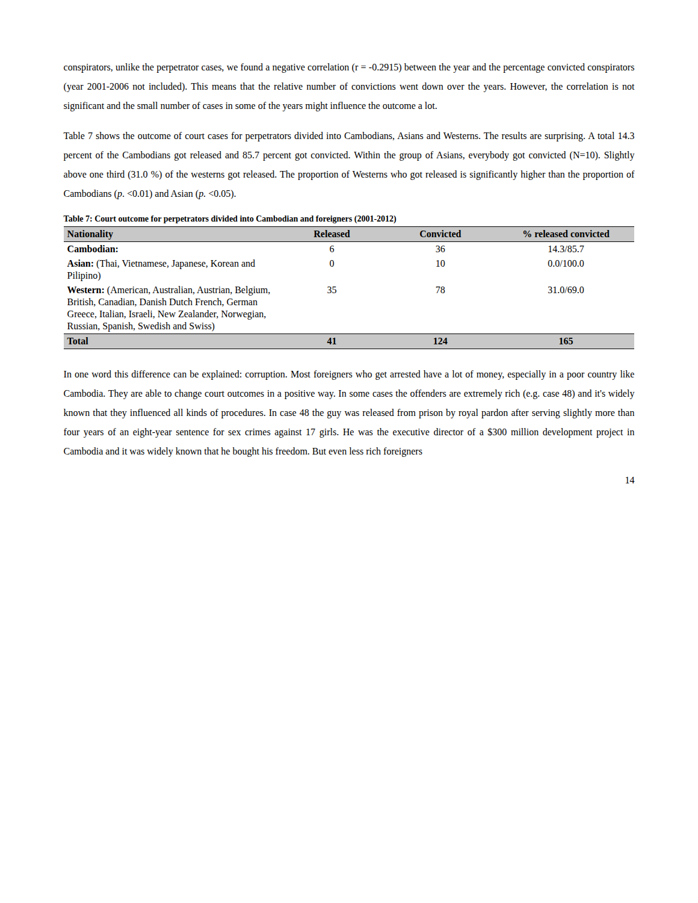conspirators, unlike the perpetrator cases, we found a negative correlation (r = -0.2915) between the year and the percentage convicted conspirators (year 2001-2006 not included). This means that the relative number of convictions went down over the years. However, the correlation is not significant and the small number of cases in some of the years might influence the outcome a lot.
Table 7 shows the outcome of court cases for perpetrators divided into Cambodians, Asians and Westerns. The results are surprising. A total 14.3 percent of the Cambodians got released and 85.7 percent got convicted. Within the group of Asians, everybody got convicted (N=10). Slightly above one third (31.0 %) of the westerns got released. The proportion of Westerns who got released is significantly higher than the proportion of Cambodians (p. <0.01) and Asian (p. <0.05).
Table 7: Court outcome for perpetrators divided into Cambodian and foreigners (2001-2012)
| Nationality | Released | Convicted | % released convicted |
| --- | --- | --- | --- |
| Cambodian: | 6 | 36 | 14.3/85.7 |
| Asian: (Thai, Vietnamese, Japanese, Korean and Pilipino) | 0 | 10 | 0.0/100.0 |
| Western: (American, Australian, Austrian, Belgium, British, Canadian, Danish Dutch French, German Greece, Italian, Israeli, New Zealander, Norwegian, Russian, Spanish, Swedish and Swiss) | 35 | 78 | 31.0/69.0 |
| Total | 41 | 124 | 165 |
In one word this difference can be explained: corruption. Most foreigners who get arrested have a lot of money, especially in a poor country like Cambodia. They are able to change court outcomes in a positive way. In some cases the offenders are extremely rich (e.g. case 48) and it's widely known that they influenced all kinds of procedures. In case 48 the guy was released from prison by royal pardon after serving slightly more than four years of an eight-year sentence for sex crimes against 17 girls. He was the executive director of a $300 million development project in Cambodia and it was widely known that he bought his freedom. But even less rich foreigners
14